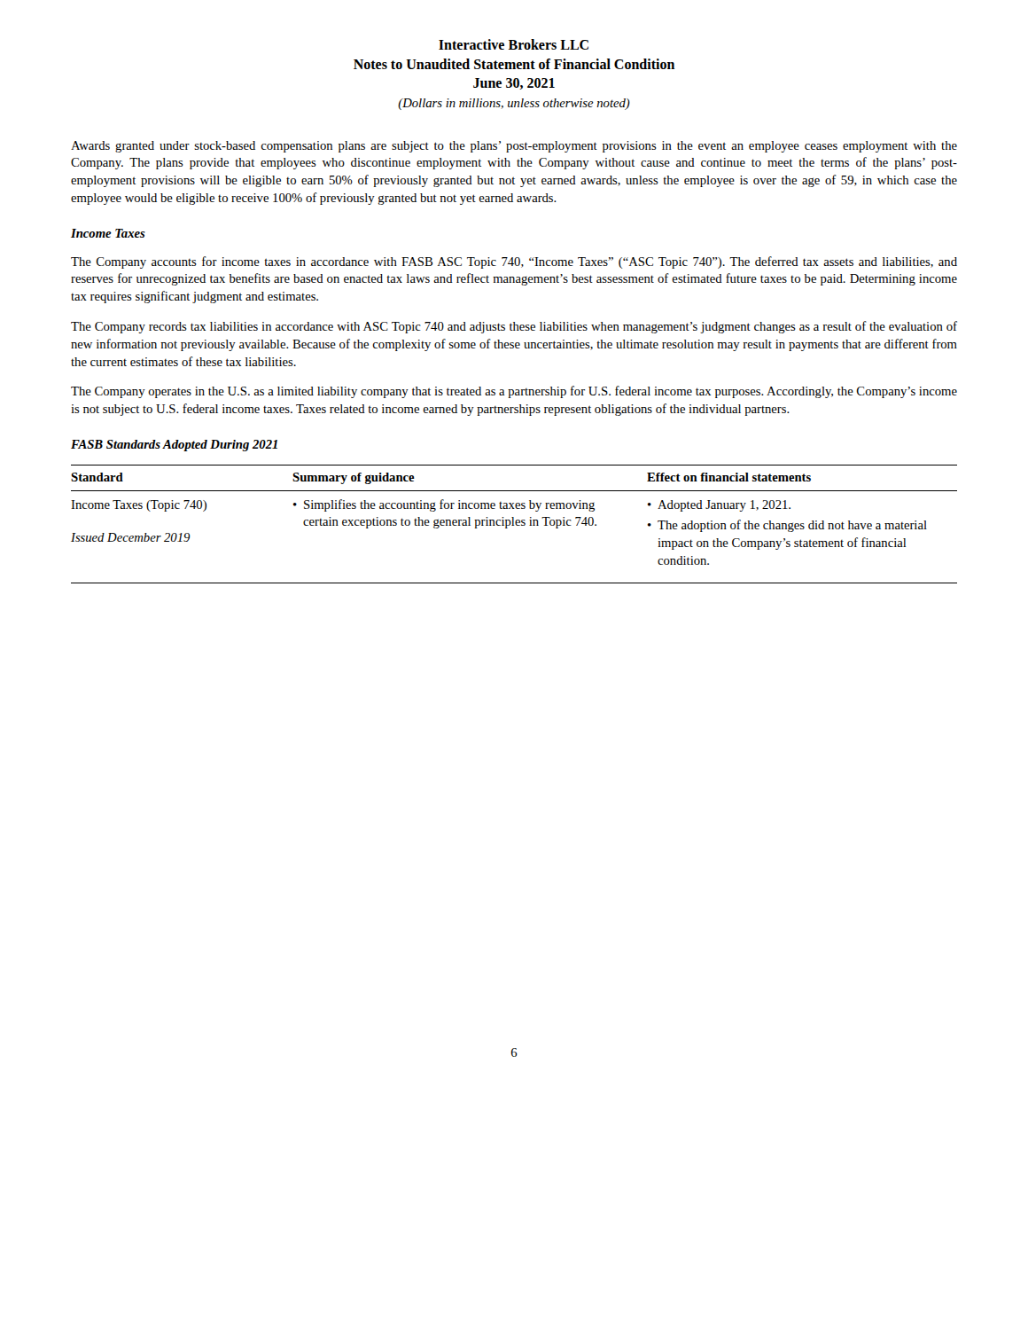Interactive Brokers LLC
Notes to Unaudited Statement of Financial Condition
June 30, 2021
(Dollars in millions, unless otherwise noted)
Awards granted under stock-based compensation plans are subject to the plans’ post-employment provisions in the event an employee ceases employment with the Company. The plans provide that employees who discontinue employment with the Company without cause and continue to meet the terms of the plans’ post-employment provisions will be eligible to earn 50% of previously granted but not yet earned awards, unless the employee is over the age of 59, in which case the employee would be eligible to receive 100% of previously granted but not yet earned awards.
Income Taxes
The Company accounts for income taxes in accordance with FASB ASC Topic 740, “Income Taxes” (“ASC Topic 740”). The deferred tax assets and liabilities, and reserves for unrecognized tax benefits are based on enacted tax laws and reflect management’s best assessment of estimated future taxes to be paid. Determining income tax requires significant judgment and estimates.
The Company records tax liabilities in accordance with ASC Topic 740 and adjusts these liabilities when management’s judgment changes as a result of the evaluation of new information not previously available. Because of the complexity of some of these uncertainties, the ultimate resolution may result in payments that are different from the current estimates of these tax liabilities.
The Company operates in the U.S. as a limited liability company that is treated as a partnership for U.S. federal income tax purposes. Accordingly, the Company’s income is not subject to U.S. federal income taxes. Taxes related to income earned by partnerships represent obligations of the individual partners.
FASB Standards Adopted During 2021
| Standard | Summary of guidance | Effect on financial statements |
| --- | --- | --- |
| Income Taxes (Topic 740) Issued December 2019 | Simplifies the accounting for income taxes by removing certain exceptions to the general principles in Topic 740. | Adopted January 1, 2021. The adoption of the changes did not have a material impact on the Company’s statement of financial condition. |
6